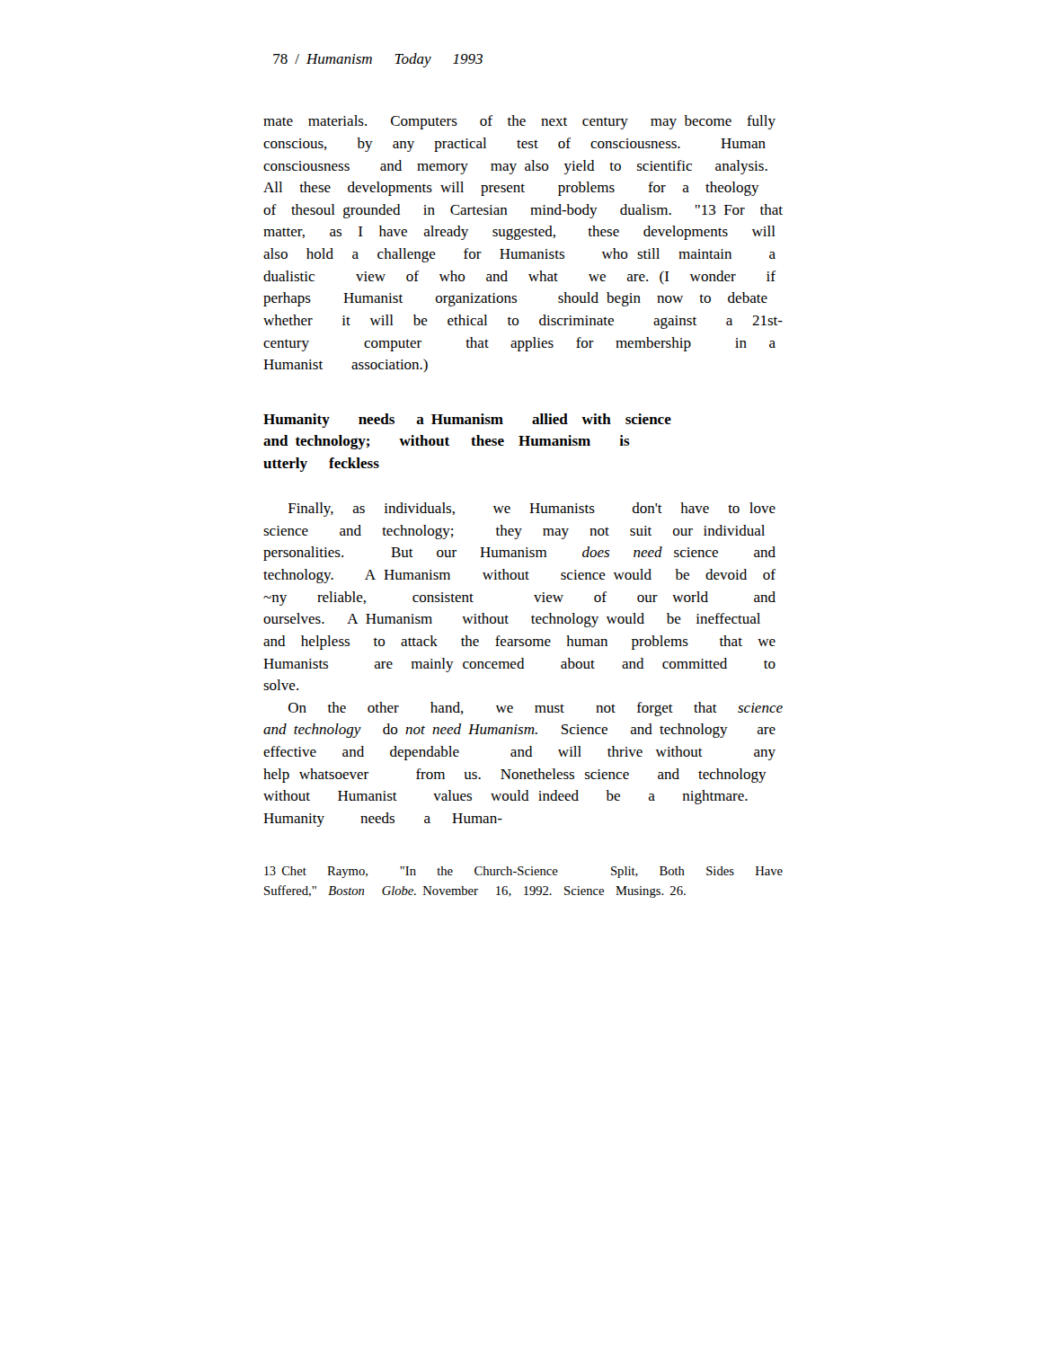78 / Humanism Today 1993
mate materials. Computers of the next century may become fully conscious, by any practical test of con­sciousness. Human consciousness and memory may also yield to scientific analysis. All these developments will present problems for a theology of thesoul grounded in Cartesian mind-body dualism. "13 For that matter, as I have already suggested, these develop­ments will also hold a challenge for Humanists who still maintain a dualistic view of who and what we are. (I wonder if perhaps Humanist organizations should begin now to debate whether it will be ethical to dis­criminate against a 21st-century computer that ap­plies for membership in a Humanist association.)
Humanity needs a Humanism allied with science
and technology; without these Humanism is
utterly feckless
Finally, as individuals, we Humanists don't have to love science and technology; they may not suit our individual personalities. But our Humanism does need science and technology. A Humanism without science would be devoid of ~ny reliable, consistent view of our world and ourselves. A Humanism without technology would be ineffectual and helpless to attack the fear­some human problems that we Humanists are mainly concemed about and committed to solve.
On the other hand, we must not forget that science and technology do not need Humanism. Science and technology are effective and dependable and will thrive without any help whatsoever from us. Nonetheless science and technology without Humanist values would indeed be a nightmare. Humanity needs a Human-
13 Chet Raymo, "In the Church-Science Split, Both Sides Have Suffered," Boston Globe. November 16, 1992. Science Musings. 26.